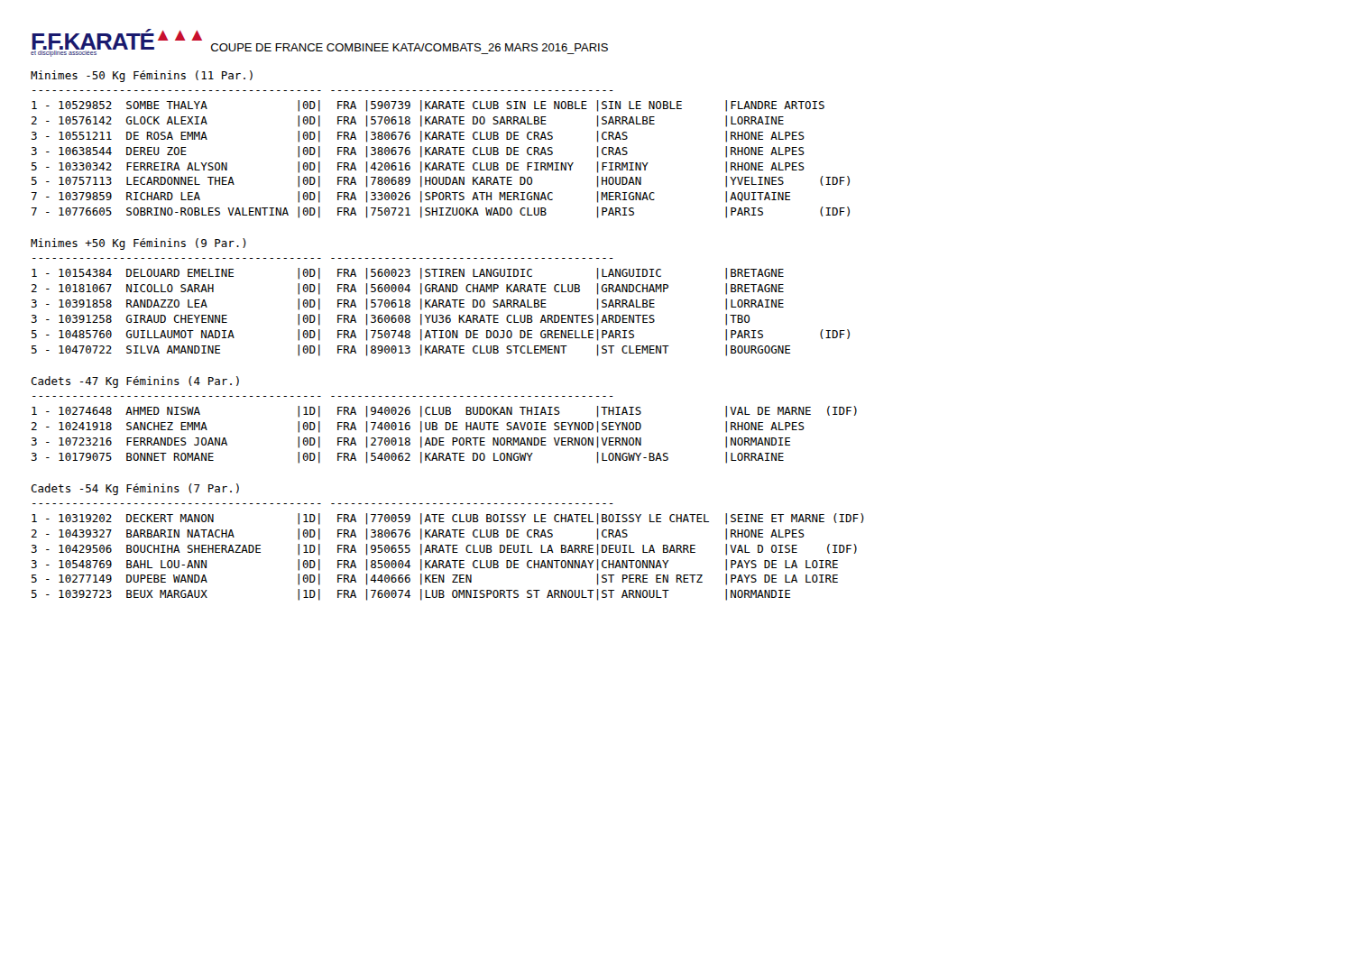F.F.KARATÉ▲▲▲ et disciplines associées COUPE DE FRANCE COMBINEE KATA/COMBATS_26 MARS 2016_PARIS
Minimes -50 Kg Féminins (11 Par.)
------------------------------------------- ------------------------------------------
1 - 10529852  SOMBE THALYA             |0D|  FRA |590739 |KARATE CLUB SIN LE NOBLE |SIN LE NOBLE      |FLANDRE ARTOIS
2 - 10576142  GLOCK ALEXIA             |0D|  FRA |570618 |KARATE DO SARRALBE       |SARRALBE          |LORRAINE
3 - 10551211  DE ROSA EMMA             |0D|  FRA |380676 |KARATE CLUB DE CRAS      |CRAS              |RHONE ALPES
3 - 10638544  DEREU ZOE                |0D|  FRA |380676 |KARATE CLUB DE CRAS      |CRAS              |RHONE ALPES
5 - 10330342  FERREIRA ALYSON          |0D|  FRA |420616 |KARATE CLUB DE FIRMINY   |FIRMINY           |RHONE ALPES
5 - 10757113  LECARDONNEL THEA         |0D|  FRA |780689 |HOUDAN KARATE DO         |HOUDAN            |YVELINES     (IDF)
7 - 10379859  RICHARD LEA              |0D|  FRA |330026 |SPORTS ATH MERIGNAC      |MERIGNAC          |AQUITAINE
7 - 10776605  SOBRINO-ROBLES VALENTINA |0D|  FRA |750721 |SHIZUOKA WADO CLUB       |PARIS             |PARIS        (IDF)
Minimes +50 Kg Féminins (9 Par.)
------------------------------------------- ------------------------------------------
1 - 10154384  DELOUARD EMELINE         |0D|  FRA |560023 |STIREN LANGUIDIC         |LANGUIDIC         |BRETAGNE
2 - 10181067  NICOLLO SARAH            |0D|  FRA |560004 |GRAND CHAMP KARATE CLUB  |GRANDCHAMP        |BRETAGNE
3 - 10391858  RANDAZZO LEA             |0D|  FRA |570618 |KARATE DO SARRALBE       |SARRALBE          |LORRAINE
3 - 10391258  GIRAUD CHEYENNE          |0D|  FRA |360608 |YU36 KARATE CLUB ARDENTES|ARDENTES          |TBO
5 - 10485760  GUILLAUMOT NADIA         |0D|  FRA |750748 |ATION DE DOJO DE GRENELLE|PARIS             |PARIS        (IDF)
5 - 10470722  SILVA AMANDINE           |0D|  FRA |890013 |KARATE CLUB STCLEMENT    |ST CLEMENT        |BOURGOGNE
Cadets -47 Kg Féminins (4 Par.)
------------------------------------------- ------------------------------------------
1 - 10274648  AHMED NISWA              |1D|  FRA |940026 |CLUB  BUDOKAN THIAIS     |THIAIS            |VAL DE MARNE  (IDF)
2 - 10241918  SANCHEZ EMMA             |0D|  FRA |740016 |UB DE HAUTE SAVOIE SEYNOD|SEYNOD            |RHONE ALPES
3 - 10723216  FERRANDES JOANA          |0D|  FRA |270018 |ADE PORTE NORMANDE VERNON|VERNON            |NORMANDIE
3 - 10179075  BONNET ROMANE            |0D|  FRA |540062 |KARATE DO LONGWY         |LONGWY-BAS        |LORRAINE
Cadets -54 Kg Féminins (7 Par.)
------------------------------------------- ------------------------------------------
1 - 10319202  DECKERT MANON            |1D|  FRA |770059 |ATE CLUB BOISSY LE CHATEL|BOISSY LE CHATEL  |SEINE ET MARNE (IDF)
2 - 10439327  BARBARIN NATACHA         |0D|  FRA |380676 |KARATE CLUB DE CRAS      |CRAS              |RHONE ALPES
3 - 10429506  BOUCHIHA SHEHERAZADE     |1D|  FRA |950655 |ARATE CLUB DEUIL LA BARRE|DEUIL LA BARRE    |VAL D OISE    (IDF)
3 - 10548769  BAHL LOU-ANN             |0D|  FRA |850004 |KARATE CLUB DE CHANTONNAY|CHANTONNAY        |PAYS DE LA LOIRE
5 - 10277149  DUPEBE WANDA             |0D|  FRA |440666 |KEN ZEN                  |ST PERE EN RETZ   |PAYS DE LA LOIRE
5 - 10392723  BEUX MARGAUX             |1D|  FRA |760074 |LUB OMNISPORTS ST ARNOULT|ST ARNOULT        |NORMANDIE